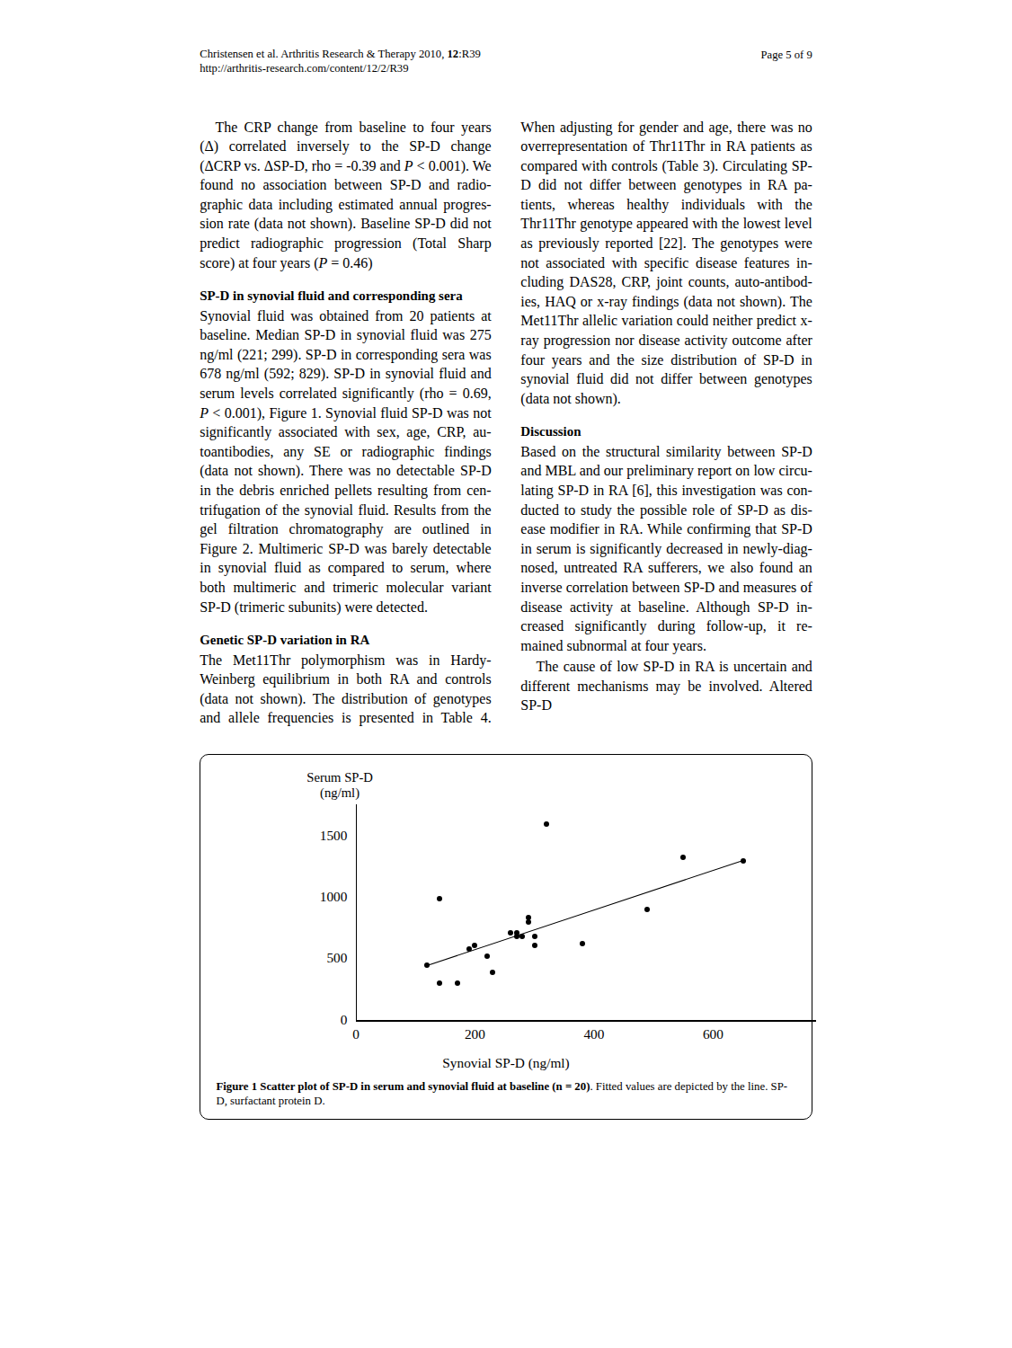Christensen et al. Arthritis Research & Therapy 2010, 12:R39
http://arthritis-research.com/content/12/2/R39
Page 5 of 9
The CRP change from baseline to four years (Δ) correlated inversely to the SP-D change (ΔCRP vs. ΔSP-D, rho = -0.39 and P < 0.001). We found no association between SP-D and radiographic data including estimated annual progression rate (data not shown). Baseline SP-D did not predict radiographic progression (Total Sharp score) at four years (P = 0.46)
SP-D in synovial fluid and corresponding sera
Synovial fluid was obtained from 20 patients at baseline. Median SP-D in synovial fluid was 275 ng/ml (221; 299). SP-D in corresponding sera was 678 ng/ml (592; 829). SP-D in synovial fluid and serum levels correlated significantly (rho = 0.69, P < 0.001), Figure 1. Synovial fluid SP-D was not significantly associated with sex, age, CRP, autoantibodies, any SE or radiographic findings (data not shown). There was no detectable SP-D in the debris enriched pellets resulting from centrifugation of the synovial fluid. Results from the gel filtration chromatography are outlined in Figure 2. Multimeric SP-D was barely detectable in synovial fluid as compared to serum, where both multimeric and trimeric molecular variant SP-D (trimeric subunits) were detected.
Genetic SP-D variation in RA
The Met11Thr polymorphism was in Hardy-Weinberg equilibrium in both RA and controls (data not shown). The distribution of genotypes and allele frequencies is presented in Table 4. When adjusting for gender and age, there was no overrepresentation of Thr11Thr in RA patients as compared with controls (Table 3). Circulating SP-D did not differ between genotypes in RA patients, whereas healthy individuals with the Thr11Thr genotype appeared with the lowest level as previously reported [22]. The genotypes were not associated with specific disease features including DAS28, CRP, joint counts, auto-antibodies, HAQ or x-ray findings (data not shown). The Met11Thr allelic variation could neither predict x-ray progression nor disease activity outcome after four years and the size distribution of SP-D in synovial fluid did not differ between genotypes (data not shown).
Discussion
Based on the structural similarity between SP-D and MBL and our preliminary report on low circulating SP-D in RA [6], this investigation was conducted to study the possible role of SP-D as disease modifier in RA. While confirming that SP-D in serum is significantly decreased in newly-diagnosed, untreated RA sufferers, we also found an inverse correlation between SP-D and measures of disease activity at baseline. Although SP-D increased significantly during follow-up, it remained subnormal at four years.
The cause of low SP-D in RA is uncertain and different mechanisms may be involved. Altered SP-D
Serum SP-D
(ng/ml)
1500
1000
500
0
0
200
400
600
Synovial SP-D (ng/ml)
Figure 1 Scatter plot of SP-D in serum and synovial fluid at baseline (n = 20). Fitted values are depicted by the line. SP-D, surfactant protein D.